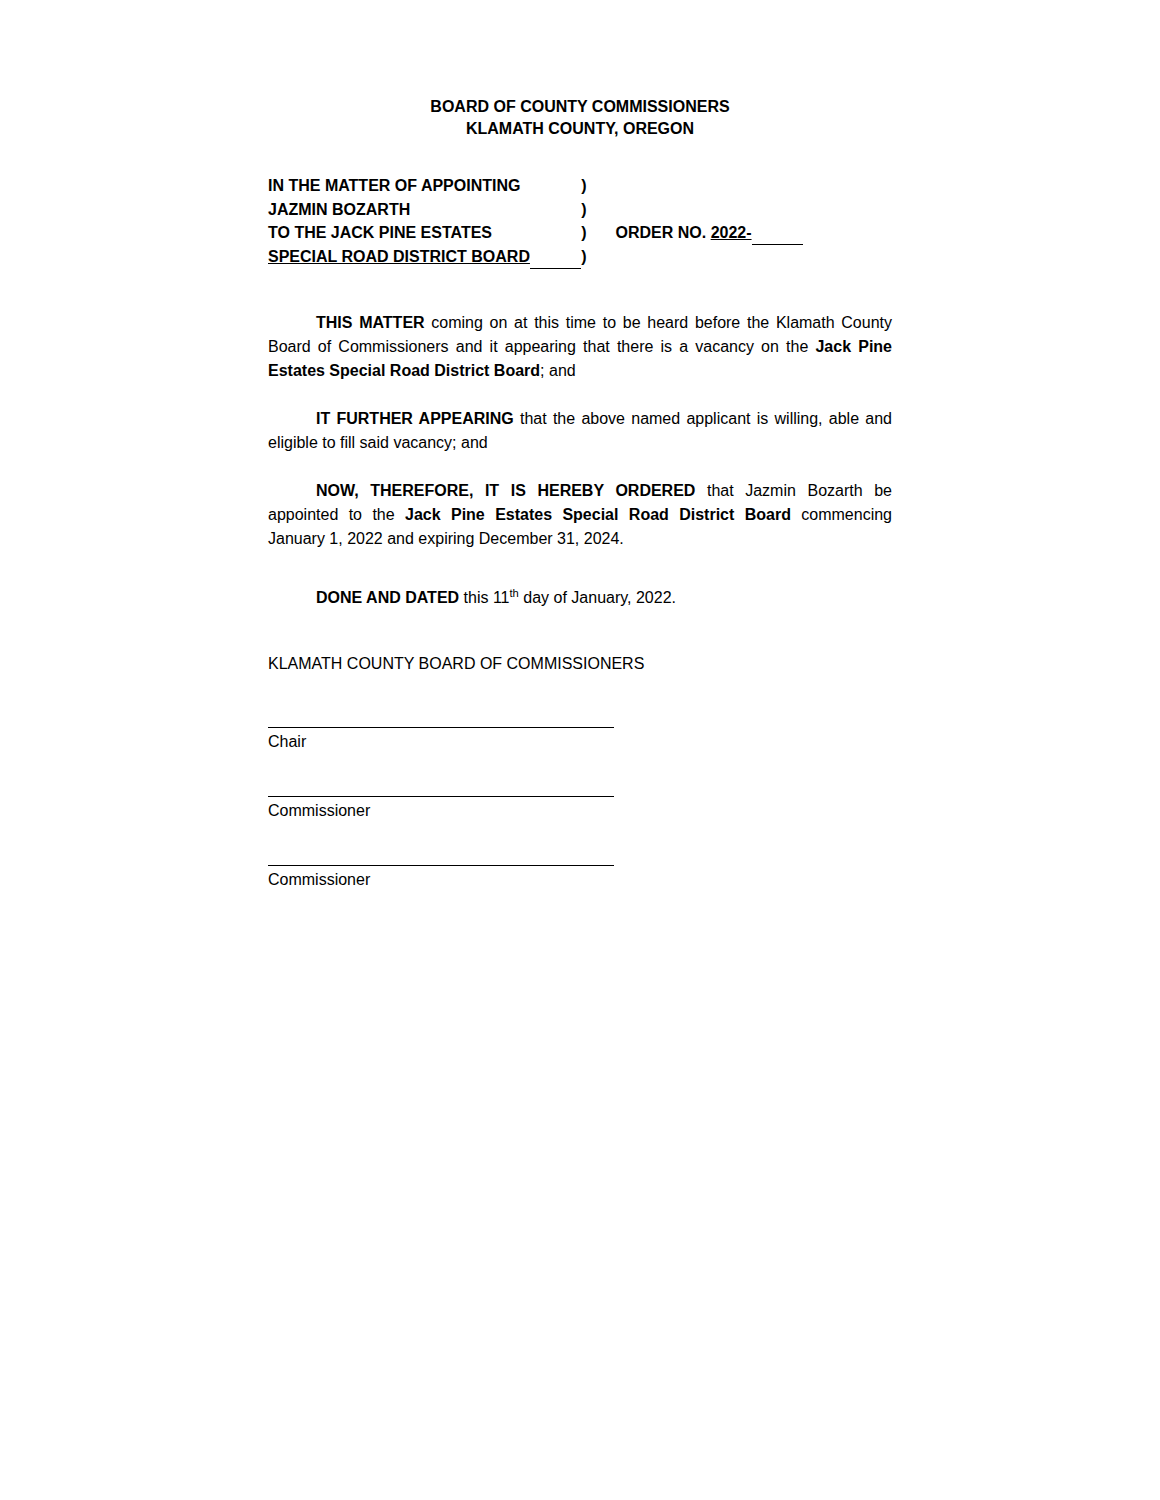BOARD OF COUNTY COMMISSIONERS
KLAMATH COUNTY, OREGON
| IN THE MATTER OF APPOINTING | ) | |
| JAZMIN BOZARTH | ) | |
| TO THE JACK PINE ESTATES | ) | ORDER NO. 2022- |
| SPECIAL ROAD DISTRICT BOARD | ) | |
THIS MATTER coming on at this time to be heard before the Klamath County Board of Commissioners and it appearing that there is a vacancy on the Jack Pine Estates Special Road District Board; and
IT FURTHER APPEARING that the above named applicant is willing, able and eligible to fill said vacancy; and
NOW, THEREFORE, IT IS HEREBY ORDERED that Jazmin Bozarth be appointed to the Jack Pine Estates Special Road District Board commencing January 1, 2022 and expiring December 31, 2024.
DONE AND DATED this 11th day of January, 2022.
KLAMATH COUNTY BOARD OF COMMISSIONERS
Chair
Commissioner
Commissioner